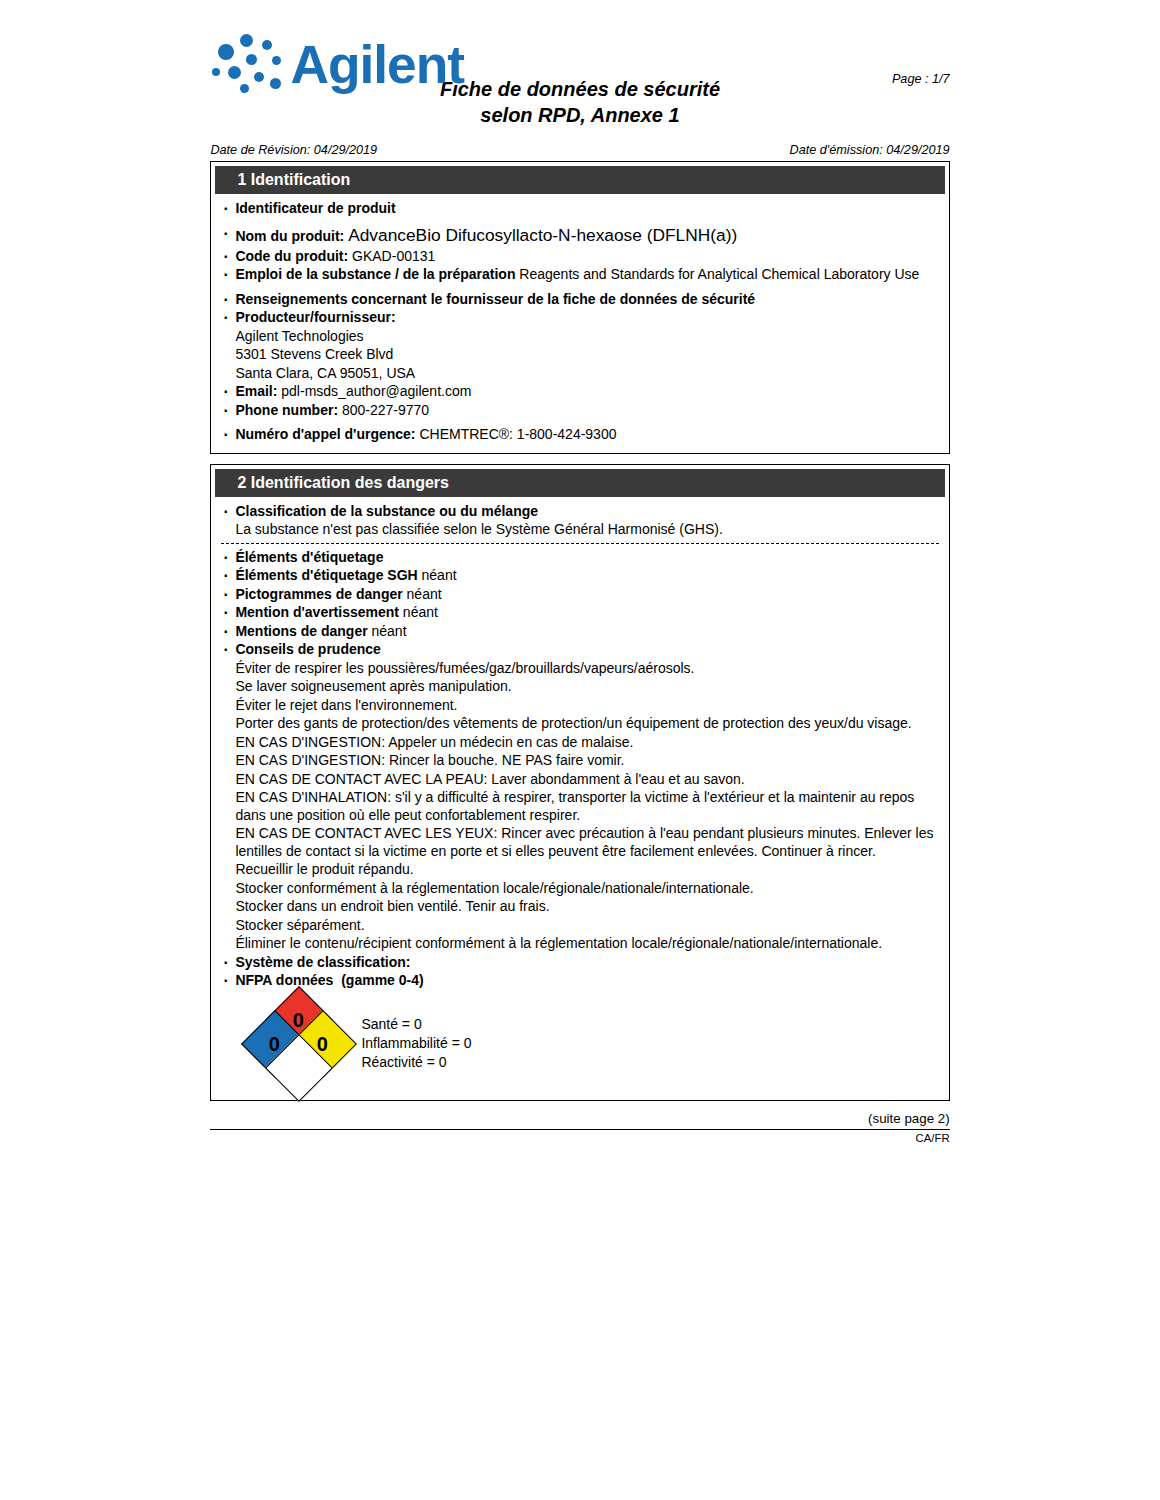Agilent
Page : 1/7
Fiche de données de sécurité
selon RPD, Annexe 1
Date de Révision: 04/29/2019
Date d'émission: 04/29/2019
1 Identification
Identificateur de produit
Nom du produit: AdvanceBio Difucosyllacto-N-hexaose (DFLNH(a))
Code du produit: GKAD-00131
Emploi de la substance / de la préparation Reagents and Standards for Analytical Chemical Laboratory Use
Renseignements concernant le fournisseur de la fiche de données de sécurité
Producteur/fournisseur:
Agilent Technologies
5301 Stevens Creek Blvd
Santa Clara, CA 95051, USA
Email: pdl-msds_author@agilent.com
Phone number: 800-227-9770
Numéro d'appel d'urgence: CHEMTREC®: 1-800-424-9300
2 Identification des dangers
Classification de la substance ou du mélange
La substance n'est pas classifiée selon le Système Général Harmonisé (GHS).
Éléments d'étiquetage
Éléments d'étiquetage SGH néant
Pictogrammes de danger néant
Mention d'avertissement néant
Mentions de danger néant
Conseils de prudence
Éviter de respirer les poussières/fumées/gaz/brouillards/vapeurs/aérosols.
Se laver soigneusement après manipulation.
Éviter le rejet dans l'environnement.
Porter des gants de protection/des vêtements de protection/un équipement de protection des yeux/du visage.
EN CAS D'INGESTION: Appeler un médecin en cas de malaise.
EN CAS D'INGESTION: Rincer la bouche. NE PAS faire vomir.
EN CAS DE CONTACT AVEC LA PEAU: Laver abondamment à l'eau et au savon.
EN CAS D'INHALATION: s'il y a difficulté à respirer, transporter la victime à l'extérieur et la maintenir au repos dans une position où elle peut confortablement respirer.
EN CAS DE CONTACT AVEC LES YEUX: Rincer avec précaution à l'eau pendant plusieurs minutes. Enlever les lentilles de contact si la victime en porte et si elles peuvent être facilement enlevées. Continuer à rincer.
Recueillir le produit répandu.
Stocker conformément à la réglementation locale/régionale/nationale/internationale.
Stocker dans un endroit bien ventilé. Tenir au frais.
Stocker séparément.
Éliminer le contenu/récipient conformément à la réglementation locale/régionale/nationale/internationale.
Système de classification:
NFPA données (gamme 0-4)
0
0
0
Santé = 0
Inflammabilité = 0
Réactivité = 0
(suite page 2)
CA/FR